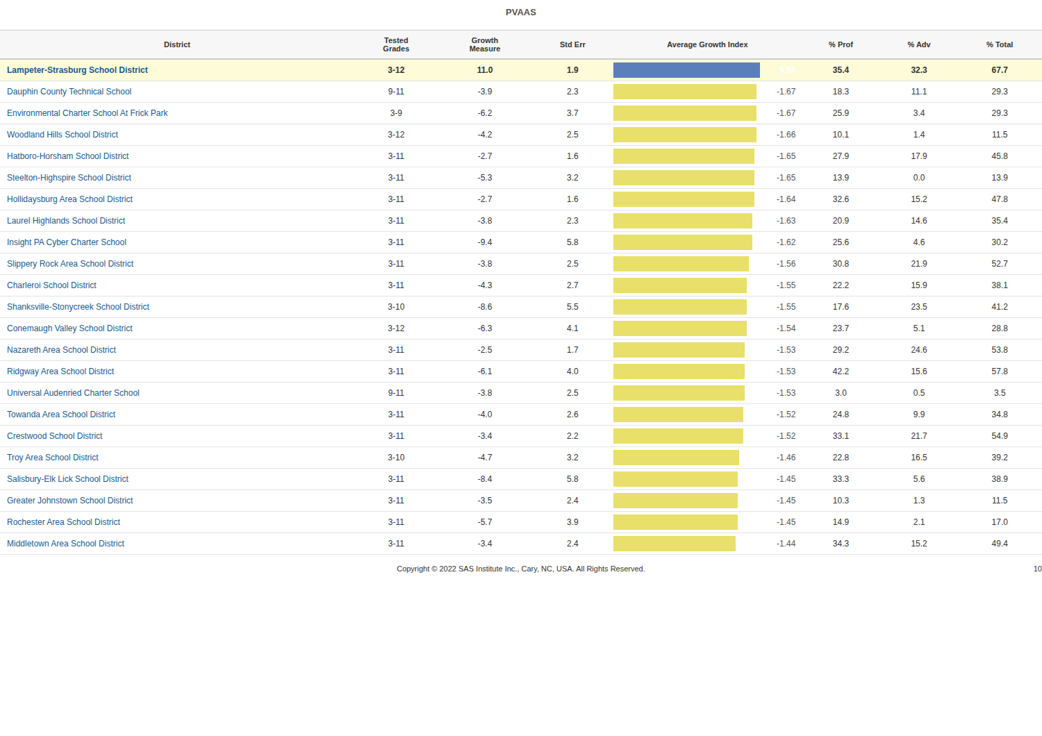PVAAS
| District | Tested Grades | Growth Measure | Std Err | Average Growth Index | % Prof | % Adv | % Total |
| --- | --- | --- | --- | --- | --- | --- | --- |
| Lampeter-Strasburg School District | 3-12 | 11.0 | 1.9 | 5.69 | 35.4 | 32.3 | 67.7 |
| Dauphin County Technical School | 9-11 | -3.9 | 2.3 | -1.67 | 18.3 | 11.1 | 29.3 |
| Environmental Charter School At Frick Park | 3-9 | -6.2 | 3.7 | -1.67 | 25.9 | 3.4 | 29.3 |
| Woodland Hills School District | 3-12 | -4.2 | 2.5 | -1.66 | 10.1 | 1.4 | 11.5 |
| Hatboro-Horsham School District | 3-11 | -2.7 | 1.6 | -1.65 | 27.9 | 17.9 | 45.8 |
| Steelton-Highspire School District | 3-11 | -5.3 | 3.2 | -1.65 | 13.9 | 0.0 | 13.9 |
| Hollidaysburg Area School District | 3-11 | -2.7 | 1.6 | -1.64 | 32.6 | 15.2 | 47.8 |
| Laurel Highlands School District | 3-11 | -3.8 | 2.3 | -1.63 | 20.9 | 14.6 | 35.4 |
| Insight PA Cyber Charter School | 3-11 | -9.4 | 5.8 | -1.62 | 25.6 | 4.6 | 30.2 |
| Slippery Rock Area School District | 3-11 | -3.8 | 2.5 | -1.56 | 30.8 | 21.9 | 52.7 |
| Charleroi School District | 3-11 | -4.3 | 2.7 | -1.55 | 22.2 | 15.9 | 38.1 |
| Shanksville-Stonycreek School District | 3-10 | -8.6 | 5.5 | -1.55 | 17.6 | 23.5 | 41.2 |
| Conemaugh Valley School District | 3-12 | -6.3 | 4.1 | -1.54 | 23.7 | 5.1 | 28.8 |
| Nazareth Area School District | 3-11 | -2.5 | 1.7 | -1.53 | 29.2 | 24.6 | 53.8 |
| Ridgway Area School District | 3-11 | -6.1 | 4.0 | -1.53 | 42.2 | 15.6 | 57.8 |
| Universal Audenried Charter School | 9-11 | -3.8 | 2.5 | -1.53 | 3.0 | 0.5 | 3.5 |
| Towanda Area School District | 3-11 | -4.0 | 2.6 | -1.52 | 24.8 | 9.9 | 34.8 |
| Crestwood School District | 3-11 | -3.4 | 2.2 | -1.52 | 33.1 | 21.7 | 54.9 |
| Troy Area School District | 3-10 | -4.7 | 3.2 | -1.46 | 22.8 | 16.5 | 39.2 |
| Salisbury-Elk Lick School District | 3-11 | -8.4 | 5.8 | -1.45 | 33.3 | 5.6 | 38.9 |
| Greater Johnstown School District | 3-11 | -3.5 | 2.4 | -1.45 | 10.3 | 1.3 | 11.5 |
| Rochester Area School District | 3-11 | -5.7 | 3.9 | -1.45 | 14.9 | 2.1 | 17.0 |
| Middletown Area School District | 3-11 | -3.4 | 2.4 | -1.44 | 34.3 | 15.2 | 49.4 |
Copyright © 2022 SAS Institute Inc., Cary, NC, USA. All Rights Reserved. 10